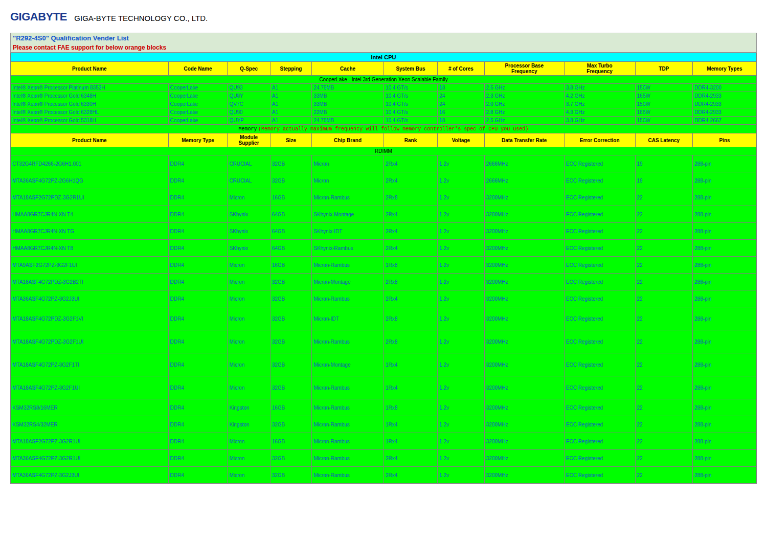GIGABYTE GIGA-BYTE TECHNOLOGY CO., LTD.
"R292-4S0" Qualification Vender List
Please contact FAE support for below orange blocks
| Intel CPU |
| Product Name | Code Name | Q-Spec | Stepping | Cache | System Bus | # of Cores | Processor Base Frequency | Max Turbo Frequency | TDP | Memory Types |
| CooperLake - Intel 3rd Generation Xeon Scalable Family |
| Intel® Xeon® Processor Platinum 8353H | CooperLake | QU93 | A1 | 24.75MB | 10.4 GT/s | 18 | 2.5 GHz | 3.8 GHz | 150W | DDR4-3200 |
| Intel® Xeon® Processor Gold 6348H | CooperLake | QU8Y | A1 | 33MB | 10.4 GT/s | 24 | 2.3 GHz | 4.2 GHz | 165W | DDR4-2933 |
| Intel® Xeon® Processor Gold 6330H | CooperLake | QV7C | A1 | 33MB | 10.4 GT/s | 24 | 2.0 GHz | 3.7 GHz | 150W | DDR4-2933 |
| Intel® Xeon® Processor Gold 6328HL | CooperLake | QU90 | A1 | 22MB | 10.4 GT/s | 16 | 2.8 GHz | 4.3 GHz | 165W | DDR4-2933 |
| Intel® Xeon® Processor Gold 5318H | CooperLake | QUYP | A1 | 24.75MB | 10.4 GT/s | 18 | 2.5 GHz | 3.8 GHz | 150W | DDR4-2667 |
| Memory (Memory actually maximum frequency will follow memory controller's spec of CPU you used) |
| Product Name | Memory Type | Module Supplier | Size | Chip Brand | Rank | Voltage | Data Transfer Rate | Error Correction | CAS Latency | Pins |
| RDIMM |
| CT32G4RFD4266-2G6H1.001 | DDR4 | CRUCIAL | 32GB | Micron | 2Rx4 | 1.2v | 2666MHz | ECC Registered | 19 | 288-pin |
| MTA36ASF4G72PZ-2G6H1QG | DDR4 | CRUCIAL | 32GB | Micron | 2Rx4 | 1.2v | 2666MHz | ECC Registered | 19 | 288-pin |
| MTA18ASF2G72PDZ-3G2R1UI | DDR4 | Micron | 16GB | Micron-Rambus | 2Rx8 | 1.2v | 3200MHz | ECC Registered | 22 | 288-pin |
| HMAA8GR7CJR4N-XN T4 | DDR4 | SKhynix | 64GB | SKhynix-Montage | 2Rx4 | 1.2v | 3200MHz | ECC Registered | 22 | 288-pin |
| HMAA8GR7CJR4N-XN TG | DDR4 | SKhynix | 64GB | SKhynix-IDT | 2Rx4 | 1.2v | 3200MHz | ECC Registered | 22 | 288-pin |
| HMAA8GR7CJR4N-XN T8 | DDR4 | SKhynix | 64GB | SKhynix-Rambus | 2Rx4 | 1.2v | 3200MHz | ECC Registered | 22 | 288-pin |
| MTA9ASF2G72PZ-3G2F1UI | DDR4 | Micron | 16GB | Micron-Rambus | 1Rx8 | 1.2v | 3200MHz | ECC Registered | 22 | 288-pin |
| MTA18ASF4G72PDZ-3G2B2TI | DDR4 | Micron | 32GB | Micron-Montage | 2Rx8 | 1.2v | 3200MHz | ECC Registered | 22 | 288-pin |
| MTA36ASF4G72PZ-3G2J3UI | DDR4 | Micron | 32GB | Micron-Rambus | 2Rx4 | 1.2v | 3200MHz | ECC Registered | 22 | 288-pin |
| MTA18ASF4G72PDZ-3G2F1VI | DDR4 | Micron | 32GB | Micron-IDT | 2Rx8 | 1.2v | 3200MHz | ECC Registered | 22 | 288-pin |
| MTA18ASF4G72PDZ-3G2F1UI | DDR4 | Micron | 32GB | Micron-Rambus | 2Rx8 | 1.2v | 3200MHz | ECC Registered | 22 | 288-pin |
| MTA18ASF4G72PZ-3G2F1TI | DDR4 | Micron | 32GB | Micron-Montage | 1Rx4 | 1.2v | 3200MHz | ECC Registered | 22 | 288-pin |
| MTA18ASF4G72PZ-3G2F1UI | DDR4 | Micron | 32GB | Micron-Rambus | 1Rx4 | 1.2v | 3200MHz | ECC Registered | 22 | 288-pin |
| KSM32RS8/16MER | DDR4 | Kingston | 16GB | Micron-Rambus | 1Rx8 | 1.2v | 3200MHz | ECC Registered | 22 | 288-pin |
| KSM32RS4/32MER | DDR4 | Kingston | 32GB | Micron-Rambus | 1Rx4 | 1.2v | 3200MHz | ECC Registered | 22 | 288-pin |
| MTA18ASF2G72PZ-3G2R1UI | DDR4 | Micron | 16GB | Micron-Rambus | 1Rx4 | 1.2v | 3200MHz | ECC Registered | 22 | 288-pin |
| MTA36ASF4G72PZ-3G2R1UI | DDR4 | Micron | 32GB | Micron-Rambus | 2Rx4 | 1.2v | 3200MHz | ECC Registered | 22 | 288-pin |
| MTA36ASF4G72PZ-3G2J3UI | DDR4 | Micron | 32GB | Micron-Rambus | 2Rx4 | 1.2v | 3200MHz | ECC Registered | 22 | 288-pin |